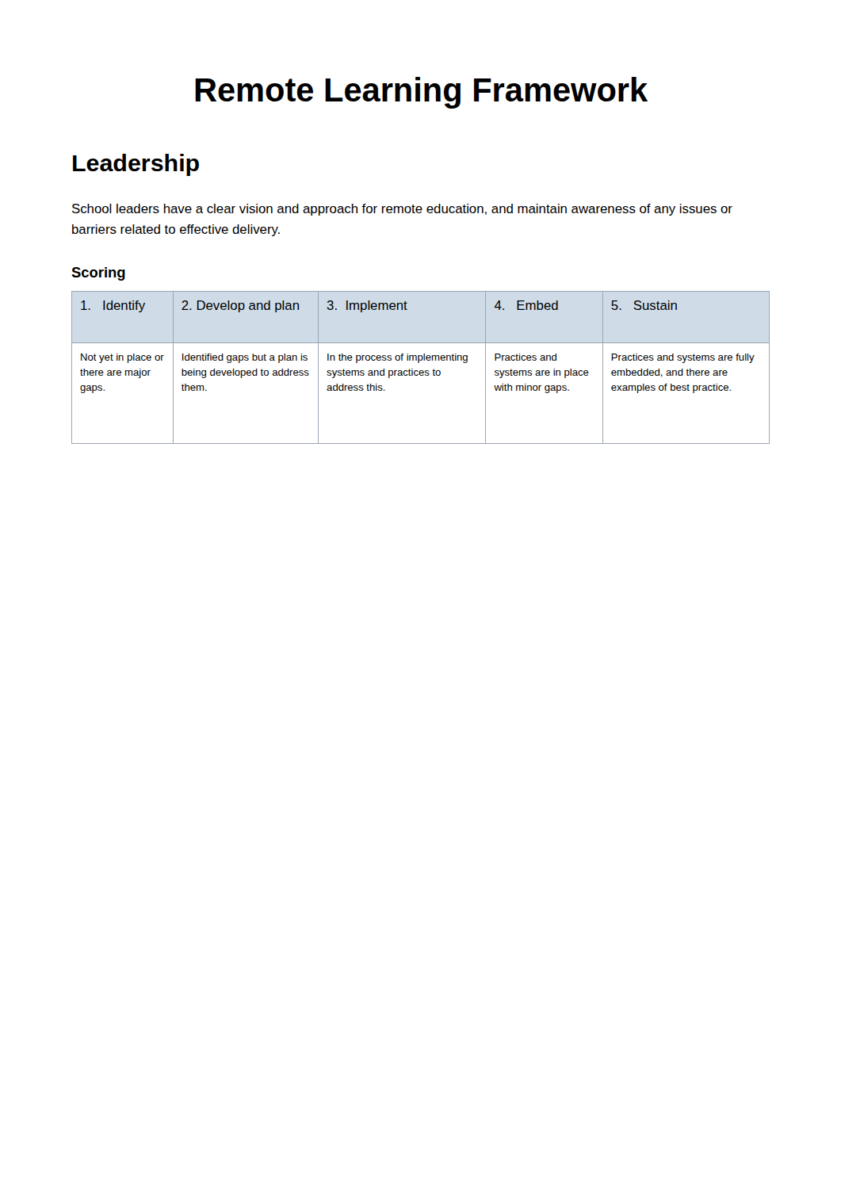Remote Learning Framework
Leadership
School leaders have a clear vision and approach for remote education, and maintain awareness of any issues or barriers related to effective delivery.
Scoring
| 1. Identify | 2. Develop and plan | 3. Implement | 4. Embed | 5. Sustain |
| --- | --- | --- | --- | --- |
| Not yet in place or there are major gaps. | Identified gaps but a plan is being developed to address them. | In the process of implementing systems and practices to address this. | Practices and systems are in place with minor gaps. | Practices and systems are fully embedded, and there are examples of best practice. |